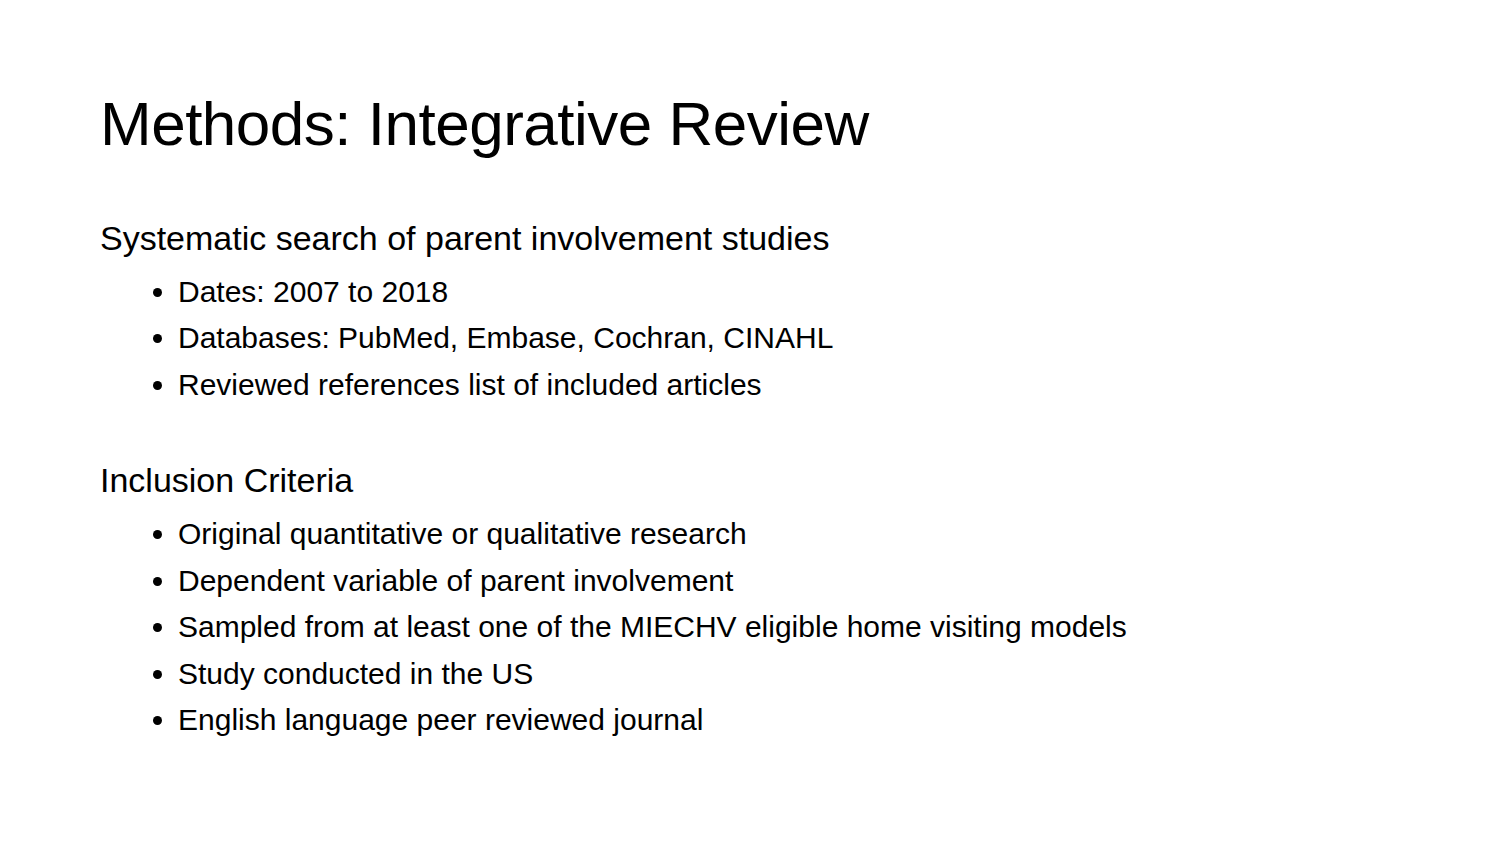Methods: Integrative Review
Systematic search of parent involvement studies
Dates: 2007 to 2018
Databases: PubMed, Embase, Cochran, CINAHL
Reviewed references list of included articles
Inclusion Criteria
Original quantitative or qualitative research
Dependent variable of parent involvement
Sampled from at least one of the MIECHV eligible home visiting models
Study conducted in the US
English language peer reviewed journal